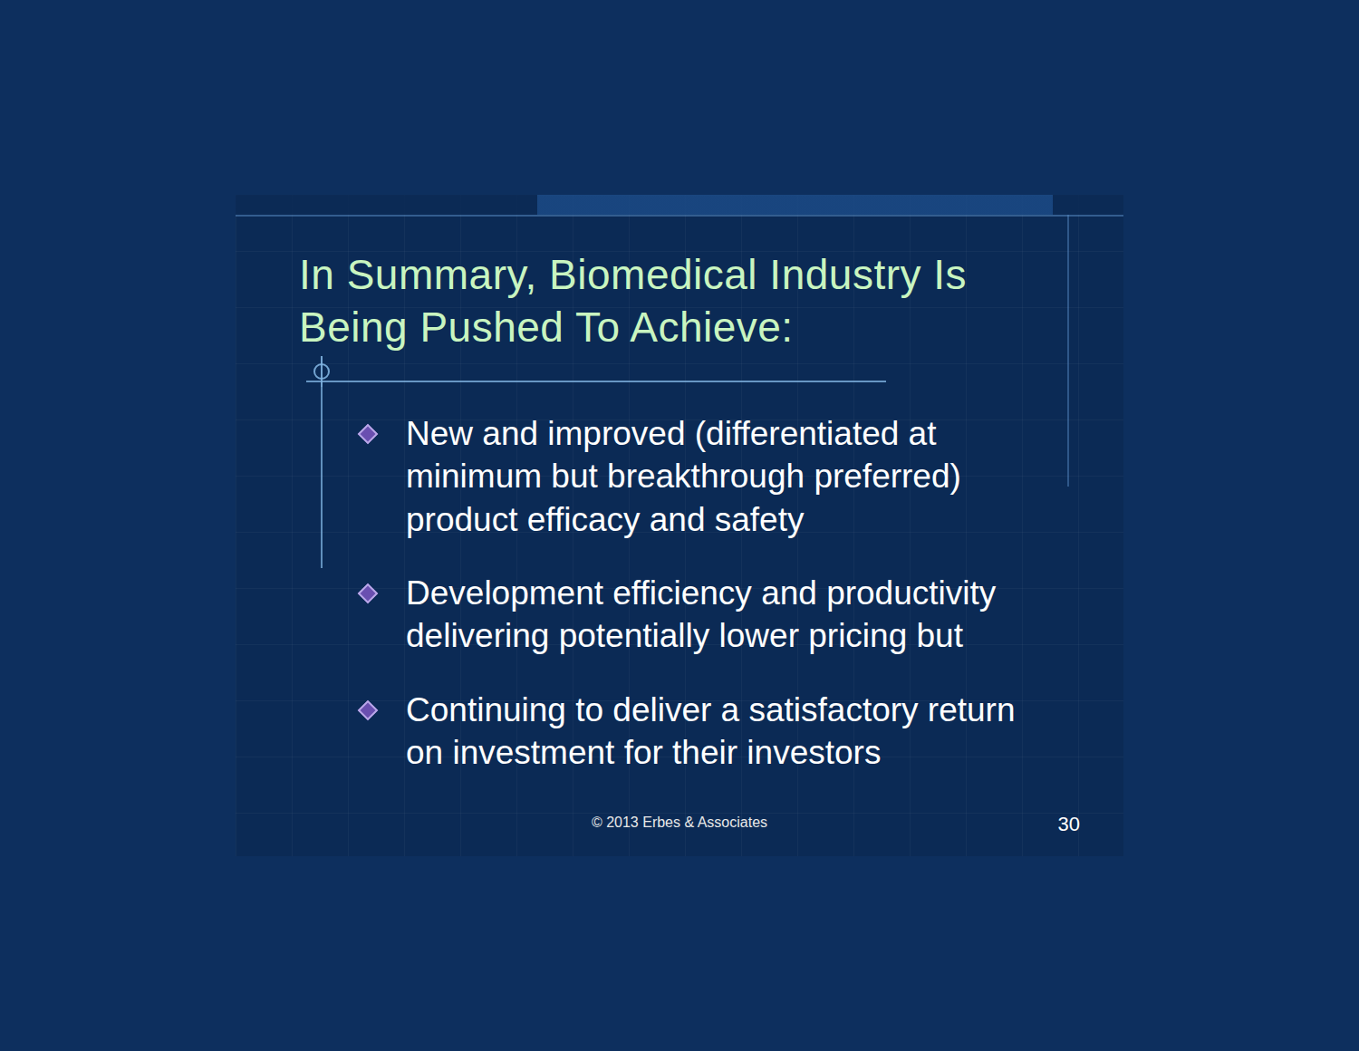In Summary, Biomedical Industry Is Being Pushed To Achieve:
New and improved (differentiated at minimum but breakthrough preferred) product efficacy and safety
Development efficiency and productivity delivering potentially lower pricing but
Continuing to deliver a satisfactory return on investment for their investors
© 2013 Erbes & Associates
30